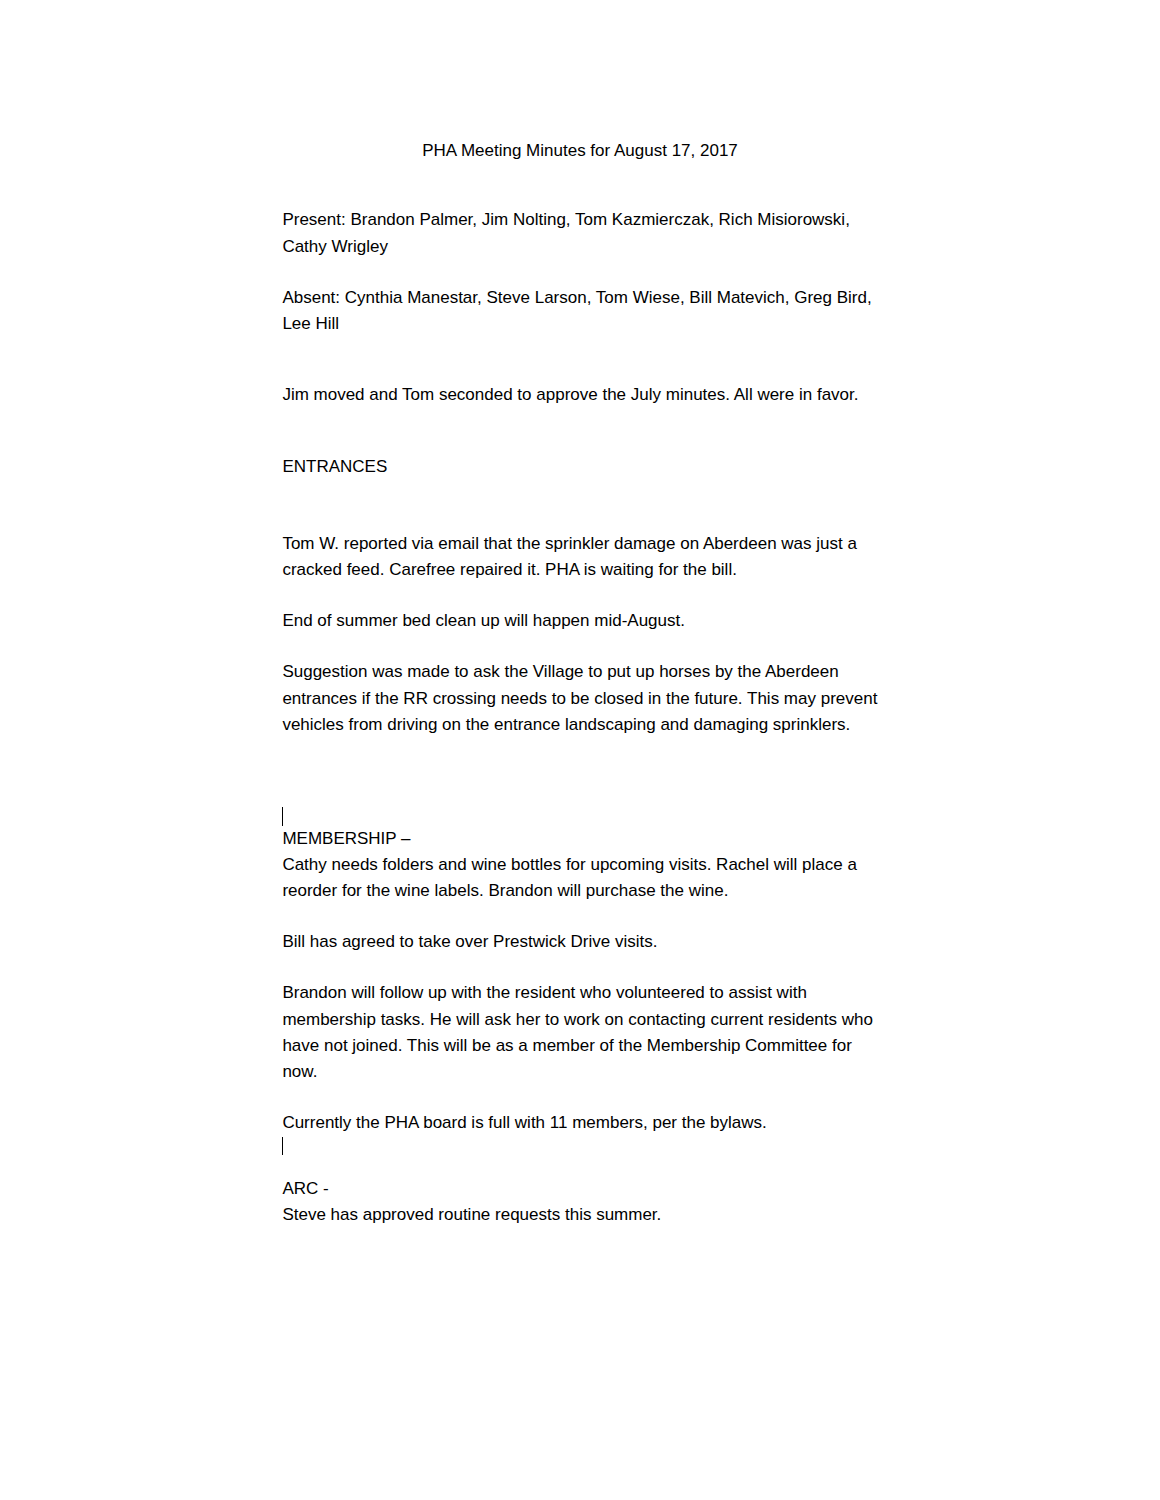PHA Meeting Minutes for August 17, 2017
Present: Brandon Palmer, Jim Nolting, Tom Kazmierczak, Rich Misiorowski, Cathy Wrigley
Absent: Cynthia Manestar, Steve Larson, Tom Wiese, Bill Matevich, Greg Bird, Lee Hill
Jim moved and Tom seconded to approve the July minutes. All were in favor.
ENTRANCES
Tom W. reported via email that the sprinkler damage on Aberdeen was just a cracked feed. Carefree repaired it. PHA is waiting for the bill.
End of summer bed clean up will happen mid-August.
Suggestion was made to ask the Village to put up horses by the Aberdeen entrances if the RR crossing needs to be closed in the future. This may prevent vehicles from driving on the entrance landscaping and damaging sprinklers.
MEMBERSHIP –
Cathy needs folders and wine bottles for upcoming visits. Rachel will place a reorder for the wine labels. Brandon will purchase the wine.
Bill has agreed to take over Prestwick Drive visits.
Brandon will follow up with the resident who volunteered to assist with membership tasks. He will ask her to work on contacting current residents who have not joined. This will be as a member of the Membership Committee for now.
Currently the PHA board is full with 11 members, per the bylaws.
ARC -
Steve has approved routine requests this summer.